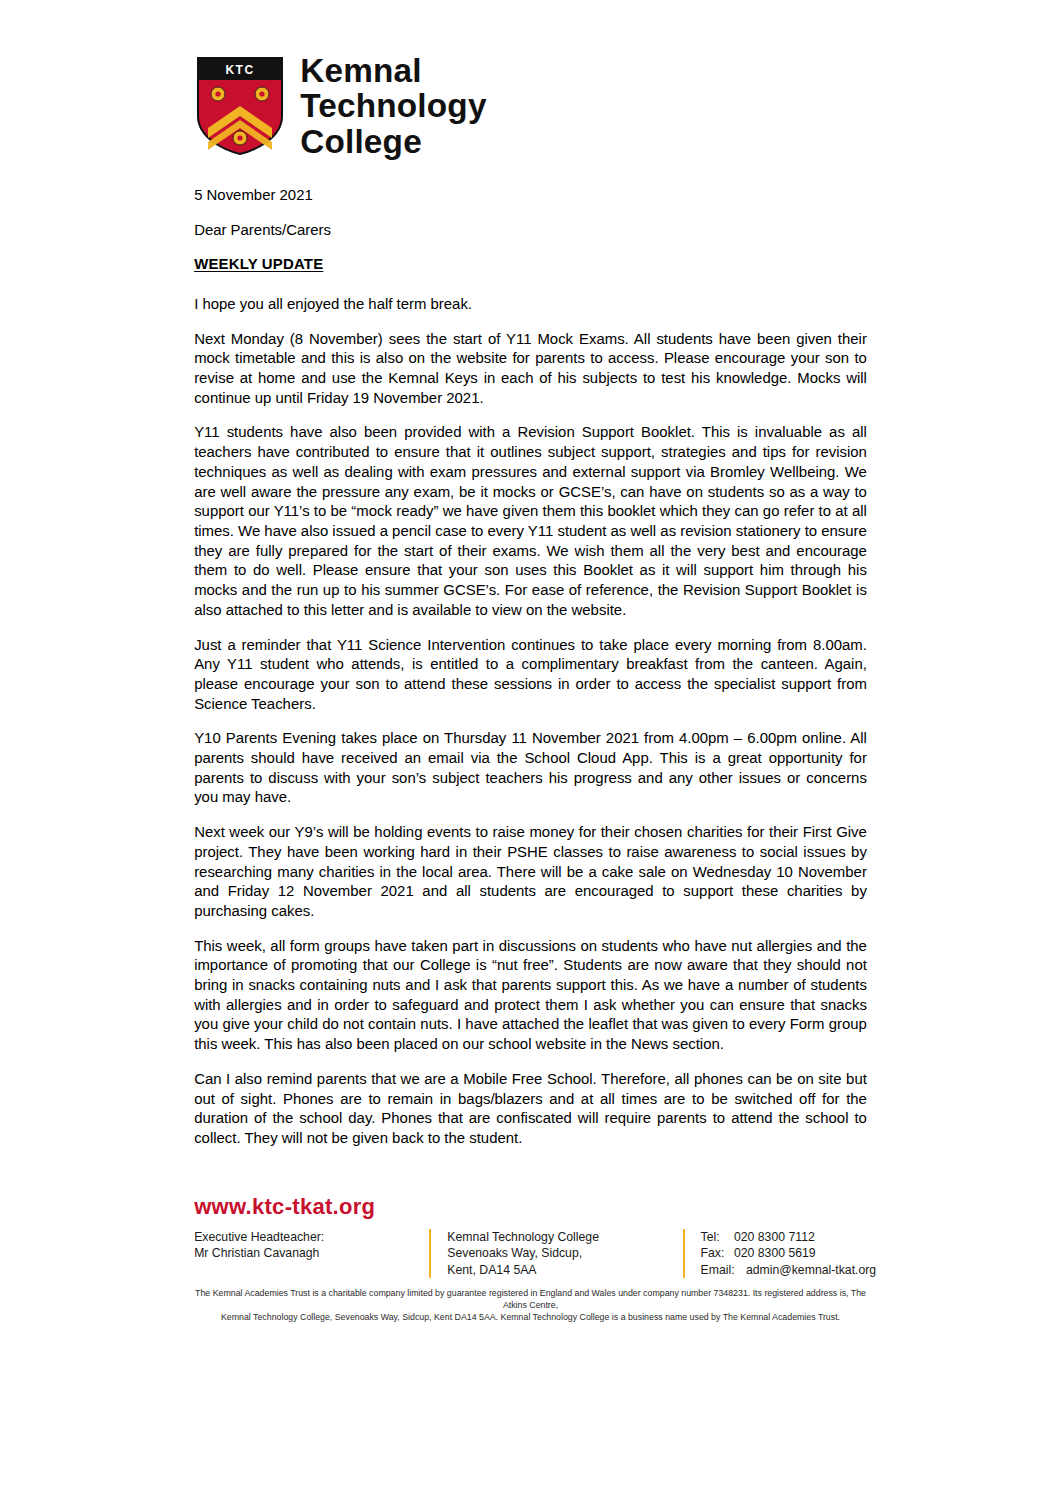KTC
Kemnal
Technology
College
5 November 2021
Dear Parents/Carers
WEEKLY UPDATE
I hope you all enjoyed the half term break.
Next Monday (8 November) sees the start of Y11 Mock Exams. All students have been given their mock timetable and this is also on the website for parents to access. Please encourage your son to revise at home and use the Kemnal Keys in each of his subjects to test his knowledge. Mocks will continue up until Friday 19 November 2021.
Y11 students have also been provided with a Revision Support Booklet. This is invaluable as all teachers have contributed to ensure that it outlines subject support, strategies and tips for revision techniques as well as dealing with exam pressures and external support via Bromley Wellbeing. We are well aware the pressure any exam, be it mocks or GCSE’s, can have on students so as a way to support our Y11’s to be “mock ready” we have given them this booklet which they can go refer to at all times. We have also issued a pencil case to every Y11 student as well as revision stationery to ensure they are fully prepared for the start of their exams. We wish them all the very best and encourage them to do well. Please ensure that your son uses this Booklet as it will support him through his mocks and the run up to his summer GCSE’s. For ease of reference, the Revision Support Booklet is also attached to this letter and is available to view on the website.
Just a reminder that Y11 Science Intervention continues to take place every morning from 8.00am. Any Y11 student who attends, is entitled to a complimentary breakfast from the canteen. Again, please encourage your son to attend these sessions in order to access the specialist support from Science Teachers.
Y10 Parents Evening takes place on Thursday 11 November 2021 from 4.00pm – 6.00pm online. All parents should have received an email via the School Cloud App. This is a great opportunity for parents to discuss with your son’s subject teachers his progress and any other issues or concerns you may have.
Next week our Y9’s will be holding events to raise money for their chosen charities for their First Give project. They have been working hard in their PSHE classes to raise awareness to social issues by researching many charities in the local area. There will be a cake sale on Wednesday 10 November and Friday 12 November 2021 and all students are encouraged to support these charities by purchasing cakes.
This week, all form groups have taken part in discussions on students who have nut allergies and the importance of promoting that our College is “nut free”. Students are now aware that they should not bring in snacks containing nuts and I ask that parents support this. As we have a number of students with allergies and in order to safeguard and protect them I ask whether you can ensure that snacks you give your child do not contain nuts. I have attached the leaflet that was given to every Form group this week. This has also been placed on our school website in the News section.
Can I also remind parents that we are a Mobile Free School. Therefore, all phones can be on site but out of sight. Phones are to remain in bags/blazers and at all times are to be switched off for the duration of the school day. Phones that are confiscated will require parents to attend the school to collect. They will not be given back to the student.
www.ktc-tkat.org
Executive Headteacher:
Mr Christian Cavanagh
Kemnal Technology College
Sevenoaks Way, Sidcup,
Kent, DA14 5AA
Tel: 020 8300 7112
Fax: 020 8300 5619
Email: admin@kemnal-tkat.org
The Kemnal Academies Trust is a charitable company limited by guarantee registered in England and Wales under company number 7348231. Its registered address is, The Atkins Centre,
Kemnal Technology College, Sevenoaks Way, Sidcup, Kent DA14 5AA. Kemnal Technology College is a business name used by The Kemnal Academies Trust.